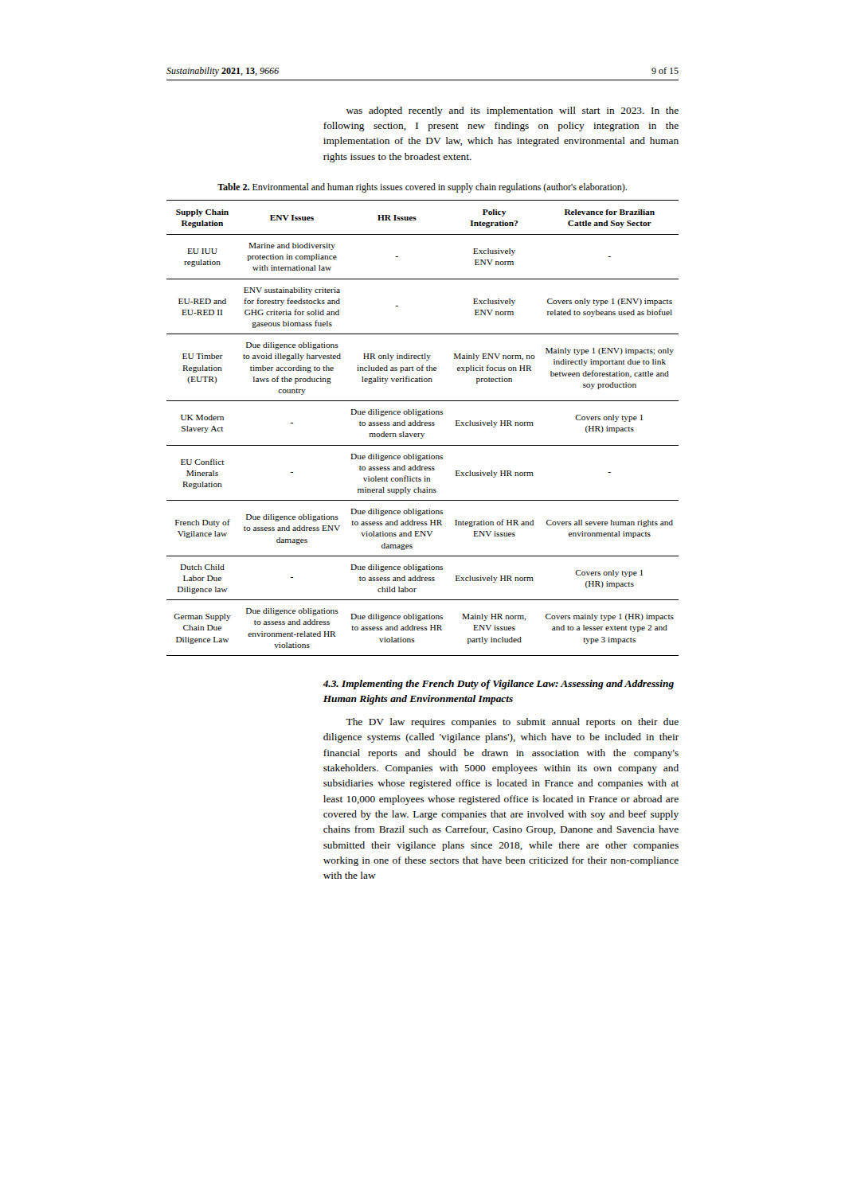Sustainability 2021, 13, 9666
9 of 15
was adopted recently and its implementation will start in 2023. In the following section, I present new findings on policy integration in the implementation of the DV law, which has integrated environmental and human rights issues to the broadest extent.
Table 2. Environmental and human rights issues covered in supply chain regulations (author's elaboration).
| Supply Chain Regulation | ENV Issues | HR Issues | Policy Integration? | Relevance for Brazilian Cattle and Soy Sector |
| --- | --- | --- | --- | --- |
| EU IUU regulation | Marine and biodiversity protection in compliance with international law | - | Exclusively ENV norm | - |
| EU-RED and EU-RED II | ENV sustainability criteria for forestry feedstocks and GHG criteria for solid and gaseous biomass fuels | - | Exclusively ENV norm | Covers only type 1 (ENV) impacts related to soybeans used as biofuel |
| EU Timber Regulation (EUTR) | Due diligence obligations to avoid illegally harvested timber according to the laws of the producing country | HR only indirectly included as part of the legality verification | Mainly ENV norm, no explicit focus on HR protection | Mainly type 1 (ENV) impacts; only indirectly important due to link between deforestation, cattle and soy production |
| UK Modern Slavery Act | - | Due diligence obligations to assess and address modern slavery | Exclusively HR norm | Covers only type 1 (HR) impacts |
| EU Conflict Minerals Regulation | - | Due diligence obligations to assess and address violent conflicts in mineral supply chains | Exclusively HR norm | - |
| French Duty of Vigilance law | Due diligence obligations to assess and address ENV damages | Due diligence obligations to assess and address HR violations and ENV damages | Integration of HR and ENV issues | Covers all severe human rights and environmental impacts |
| Dutch Child Labor Due Diligence law | - | Due diligence obligations to assess and address child labor | Exclusively HR norm | Covers only type 1 (HR) impacts |
| German Supply Chain Due Diligence Law | Due diligence obligations to assess and address environment-related HR violations | Due diligence obligations to assess and address HR violations | Mainly HR norm, ENV issues partly included | Covers mainly type 1 (HR) impacts and to a lesser extent type 2 and type 3 impacts |
4.3. Implementing the French Duty of Vigilance Law: Assessing and Addressing Human Rights and Environmental Impacts
The DV law requires companies to submit annual reports on their due diligence systems (called 'vigilance plans'), which have to be included in their financial reports and should be drawn in association with the company's stakeholders. Companies with 5000 employees within its own company and subsidiaries whose registered office is located in France and companies with at least 10,000 employees whose registered office is located in France or abroad are covered by the law. Large companies that are involved with soy and beef supply chains from Brazil such as Carrefour, Casino Group, Danone and Savencia have submitted their vigilance plans since 2018, while there are other companies working in one of these sectors that have been criticized for their non-compliance with the law